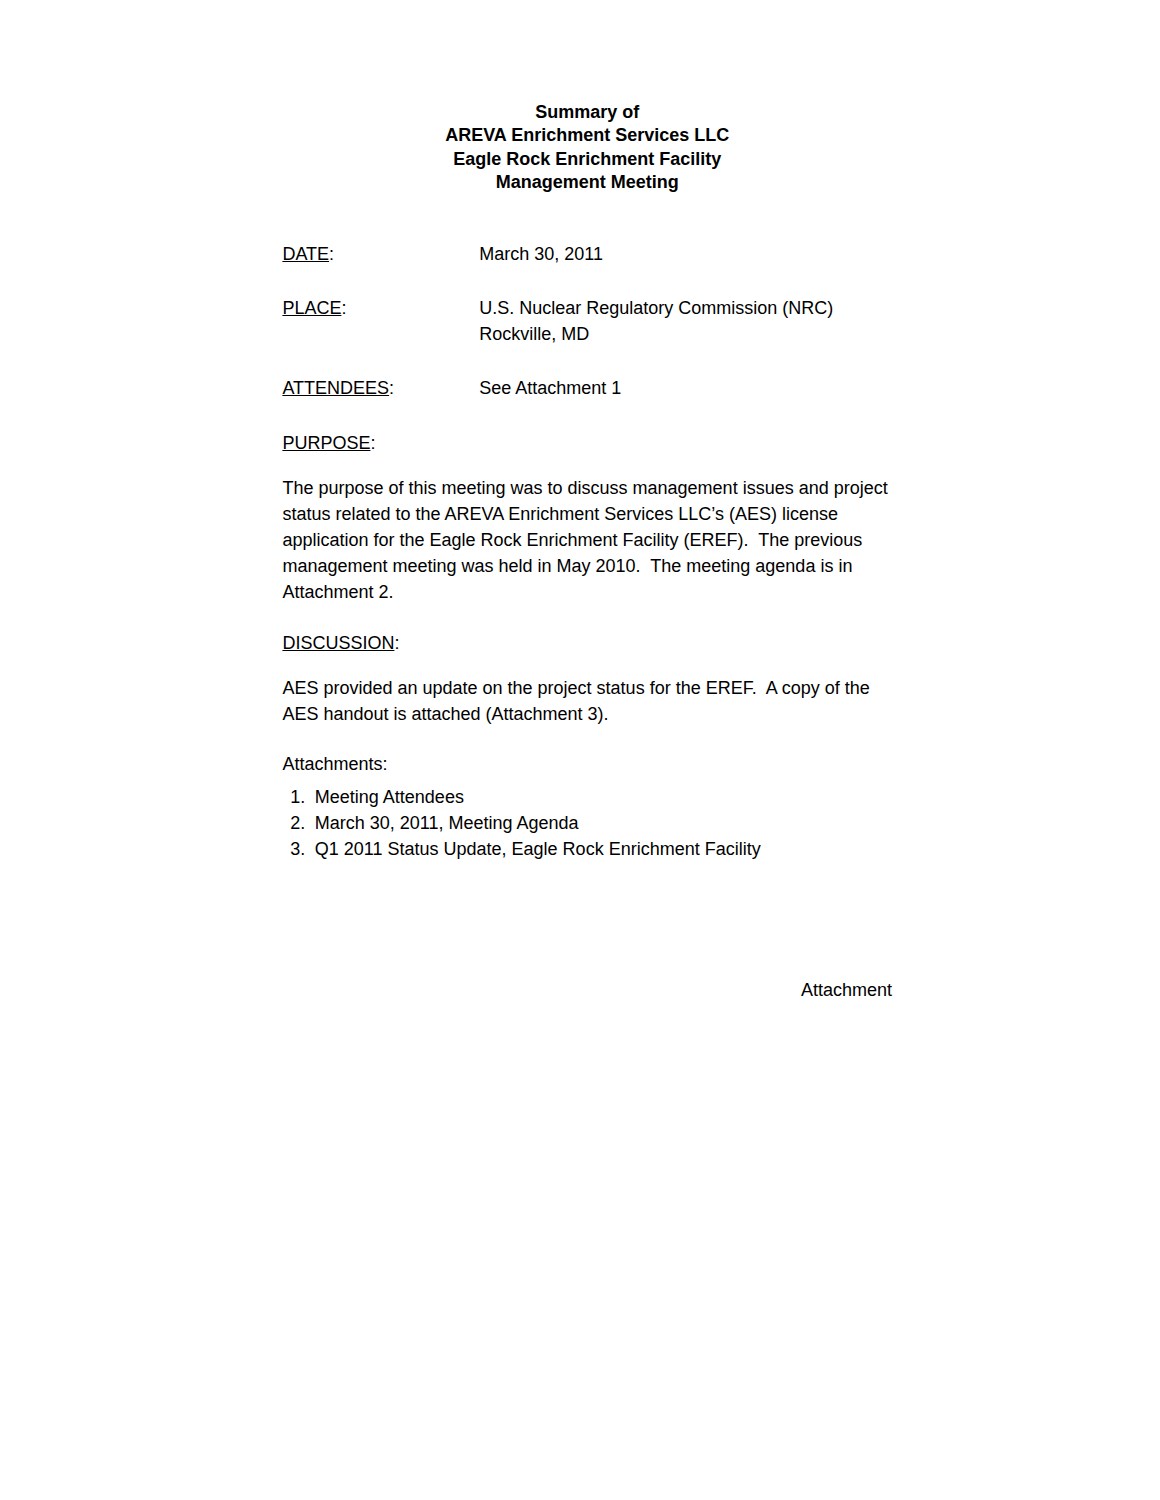Summary of
AREVA Enrichment Services LLC
Eagle Rock Enrichment Facility
Management Meeting
DATE:
March 30, 2011
PLACE:
U.S. Nuclear Regulatory Commission (NRC) Rockville, MD
ATTENDEES:
See Attachment 1
PURPOSE
:
The purpose of this meeting was to discuss management issues and project status related to the AREVA Enrichment Services LLC’s (AES) license application for the Eagle Rock Enrichment Facility (EREF). The previous management meeting was held in May 2010. The meeting agenda is in Attachment 2.
DISCUSSION
:
AES provided an update on the project status for the EREF. A copy of the AES handout is attached (Attachment 3).
Attachments:
Meeting Attendees
March 30, 2011, Meeting Agenda
Q1 2011 Status Update, Eagle Rock Enrichment Facility
Attachment